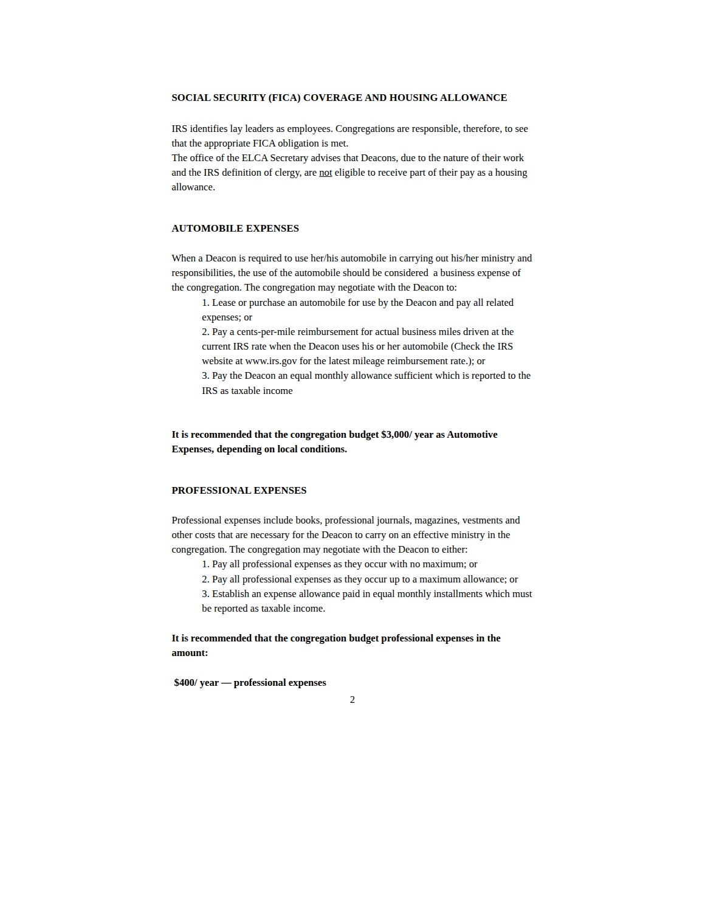SOCIAL SECURITY (FICA) COVERAGE AND HOUSING ALLOWANCE
IRS identifies lay leaders as employees. Congregations are responsible, therefore, to see that the appropriate FICA obligation is met.
The office of the ELCA Secretary advises that Deacons, due to the nature of their work and the IRS definition of clergy, are not eligible to receive part of their pay as a housing allowance.
AUTOMOBILE EXPENSES
When a Deacon is required to use her/his automobile in carrying out his/her ministry and responsibilities, the use of the automobile should be considered a business expense of the congregation. The congregation may negotiate with the Deacon to:
1. Lease or purchase an automobile for use by the Deacon and pay all related expenses; or
2. Pay a cents-per-mile reimbursement for actual business miles driven at the current IRS rate when the Deacon uses his or her automobile (Check the IRS website at www.irs.gov for the latest mileage reimbursement rate.); or
3. Pay the Deacon an equal monthly allowance sufficient which is reported to the IRS as taxable income
It is recommended that the congregation budget $3,000/ year as Automotive Expenses, depending on local conditions.
PROFESSIONAL EXPENSES
Professional expenses include books, professional journals, magazines, vestments and other costs that are necessary for the Deacon to carry on an effective ministry in the congregation. The congregation may negotiate with the Deacon to either:
1. Pay all professional expenses as they occur with no maximum; or
2. Pay all professional expenses as they occur up to a maximum allowance; or
3. Establish an expense allowance paid in equal monthly installments which must be reported as taxable income.
It is recommended that the congregation budget professional expenses in the amount:
$400/ year — professional expenses
2